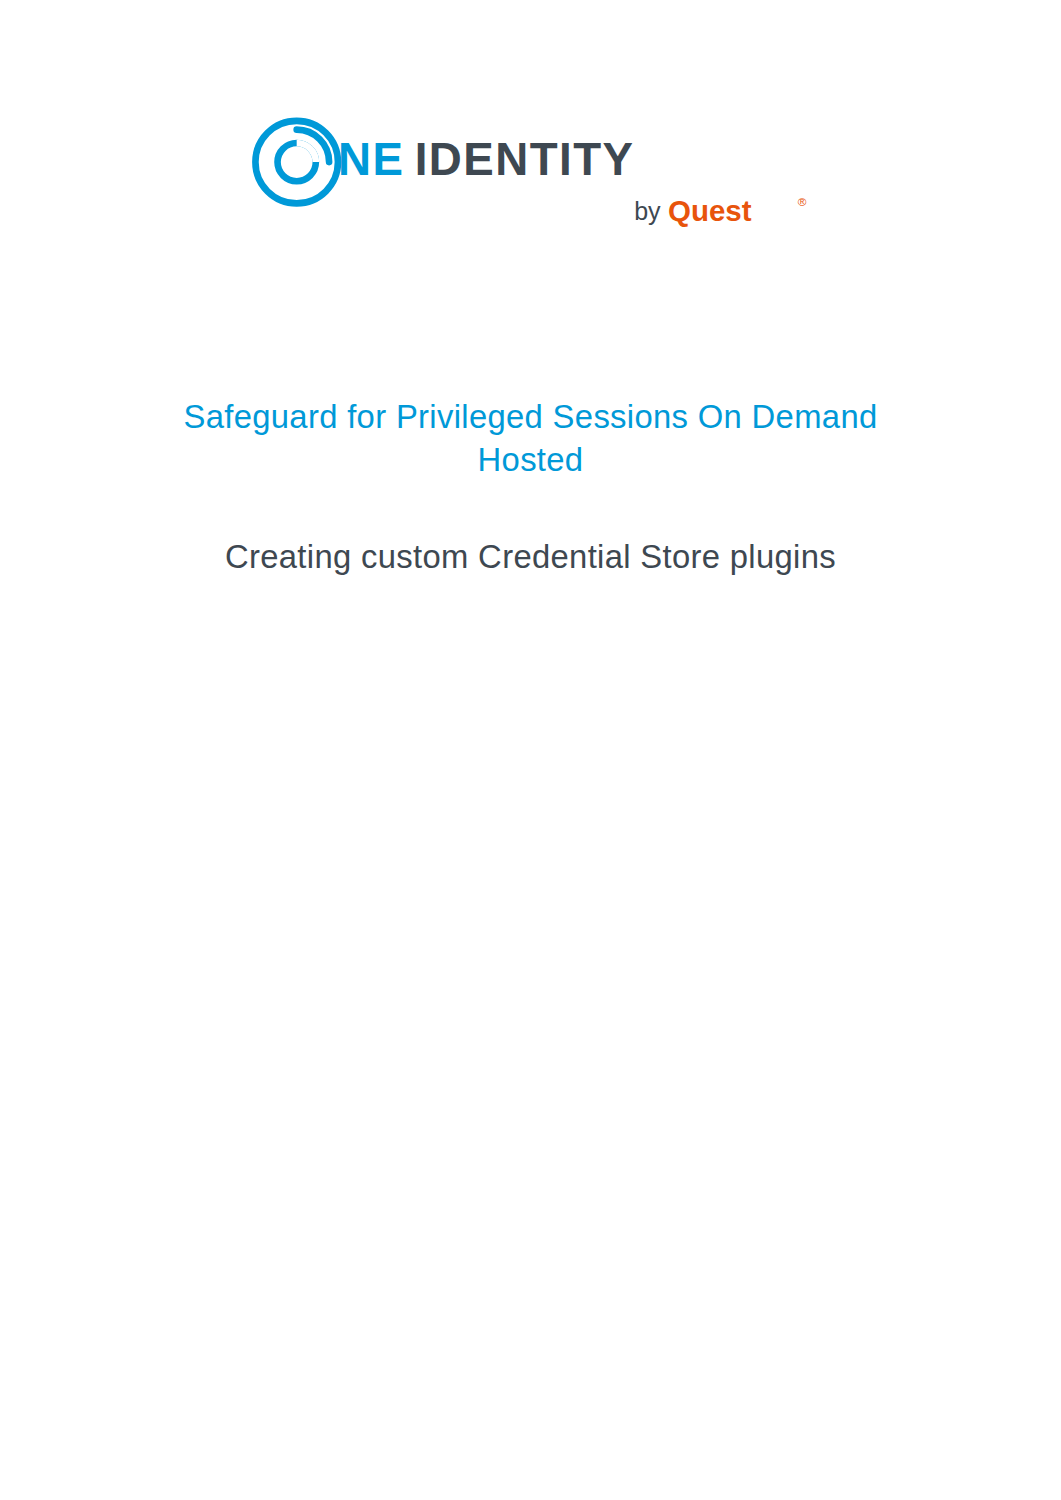NEIDENTITY by Quest ®
Safeguard for Privileged Sessions On Demand Hosted
Creating custom Credential Store plugins